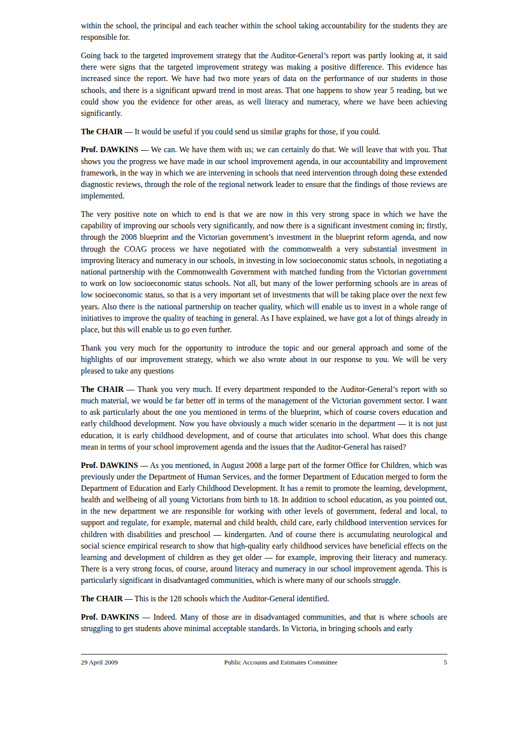within the school, the principal and each teacher within the school taking accountability for the students they are responsible for.
Going back to the targeted improvement strategy that the Auditor-General’s report was partly looking at, it said there were signs that the targeted improvement strategy was making a positive difference. This evidence has increased since the report. We have had two more years of data on the performance of our students in those schools, and there is a significant upward trend in most areas. That one happens to show year 5 reading, but we could show you the evidence for other areas, as well literacy and numeracy, where we have been achieving significantly.
The CHAIR — It would be useful if you could send us similar graphs for those, if you could.
Prof. DAWKINS — We can. We have them with us; we can certainly do that. We will leave that with you. That shows you the progress we have made in our school improvement agenda, in our accountability and improvement framework, in the way in which we are intervening in schools that need intervention through doing these extended diagnostic reviews, through the role of the regional network leader to ensure that the findings of those reviews are implemented.
The very positive note on which to end is that we are now in this very strong space in which we have the capability of improving our schools very significantly, and now there is a significant investment coming in; firstly, through the 2008 blueprint and the Victorian government’s investment in the blueprint reform agenda, and now through the COAG process we have negotiated with the commonwealth a very substantial investment in improving literacy and numeracy in our schools, in investing in low socioeconomic status schools, in negotiating a national partnership with the Commonwealth Government with matched funding from the Victorian government to work on low socioeconomic status schools. Not all, but many of the lower performing schools are in areas of low socioeconomic status, so that is a very important set of investments that will be taking place over the next few years. Also there is the national partnership on teacher quality, which will enable us to invest in a whole range of initiatives to improve the quality of teaching in general. As I have explained, we have got a lot of things already in place, but this will enable us to go even further.
Thank you very much for the opportunity to introduce the topic and our general approach and some of the highlights of our improvement strategy, which we also wrote about in our response to you. We will be very pleased to take any questions
The CHAIR — Thank you very much. If every department responded to the Auditor-General’s report with so much material, we would be far better off in terms of the management of the Victorian government sector. I want to ask particularly about the one you mentioned in terms of the blueprint, which of course covers education and early childhood development. Now you have obviously a much wider scenario in the department — it is not just education, it is early childhood development, and of course that articulates into school. What does this change mean in terms of your school improvement agenda and the issues that the Auditor-General has raised?
Prof. DAWKINS — As you mentioned, in August 2008 a large part of the former Office for Children, which was previously under the Department of Human Services, and the former Department of Education merged to form the Department of Education and Early Childhood Development. It has a remit to promote the learning, development, health and wellbeing of all young Victorians from birth to 18. In addition to school education, as you pointed out, in the new department we are responsible for working with other levels of government, federal and local, to support and regulate, for example, maternal and child health, child care, early childhood intervention services for children with disabilities and preschool — kindergarten. And of course there is accumulating neurological and social science empirical research to show that high-quality early childhood services have beneficial effects on the learning and development of children as they get older — for example, improving their literacy and numeracy. There is a very strong focus, of course, around literacy and numeracy in our school improvement agenda. This is particularly significant in disadvantaged communities, which is where many of our schools struggle.
The CHAIR — This is the 128 schools which the Auditor-General identified.
Prof. DAWKINS — Indeed. Many of those are in disadvantaged communities, and that is where schools are struggling to get students above minimal acceptable standards. In Victoria, in bringing schools and early
29 April 2009 Public Accounts and Estimates Committee 5